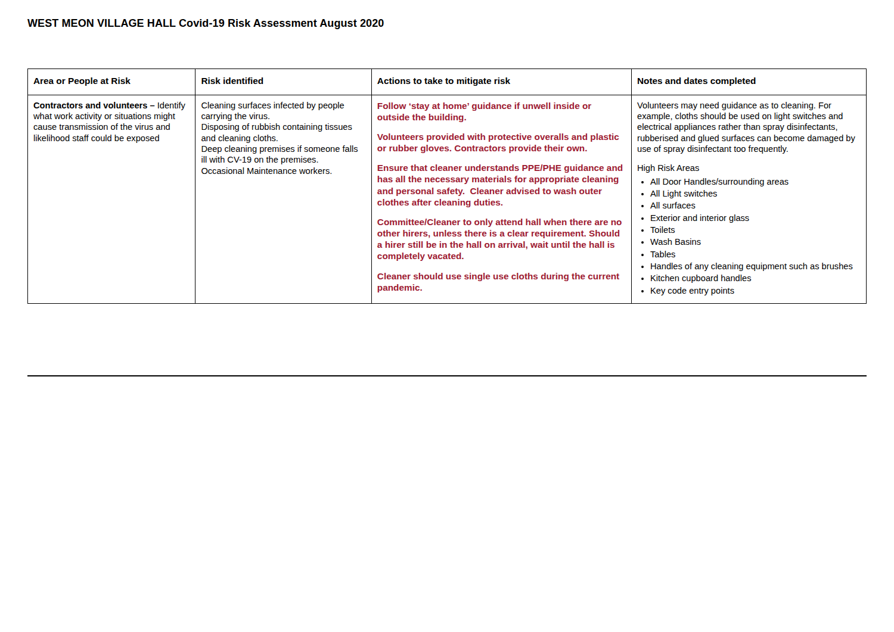WEST MEON VILLAGE HALL Covid-19 Risk Assessment August 2020
| Area or People at Risk | Risk identified | Actions to take to mitigate risk | Notes and dates completed |
| --- | --- | --- | --- |
| Contractors and volunteers – Identify what work activity or situations might cause transmission of the virus and likelihood staff could be exposed | Cleaning surfaces infected by people carrying the virus. Disposing of rubbish containing tissues and cleaning cloths. Deep cleaning premises if someone falls ill with CV-19 on the premises. Occasional Maintenance workers. | Follow ‘stay at home’ guidance if unwell inside or outside the building. Volunteers provided with protective overalls and plastic or rubber gloves. Contractors provide their own. Ensure that cleaner understands PPE/PHE guidance and has all the necessary materials for appropriate cleaning and personal safety. Cleaner advised to wash outer clothes after cleaning duties. Committee/Cleaner to only attend hall when there are no other hirers, unless there is a clear requirement. Should a hirer still be in the hall on arrival, wait until the hall is completely vacated. Cleaner should use single use cloths during the current pandemic. | Volunteers may need guidance as to cleaning. For example, cloths should be used on light switches and electrical appliances rather than spray disinfectants, rubberised and glued surfaces can become damaged by use of spray disinfectant too frequently. High Risk Areas All Door Handles/surrounding areas All Light switches All surfaces Exterior and interior glass Toilets Wash Basins Tables Handles of any cleaning equipment such as brushes Kitchen cupboard handles Key code entry points |